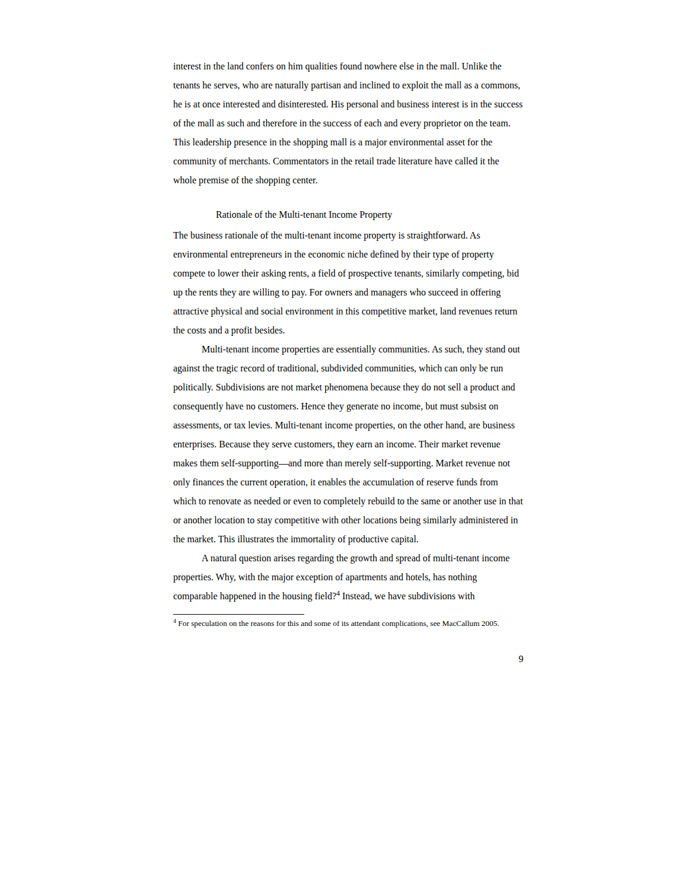interest in the land confers on him qualities found nowhere else in the mall. Unlike the tenants he serves, who are naturally partisan and inclined to exploit the mall as a commons, he is at once interested and disinterested. His personal and business interest is in the success of the mall as such and therefore in the success of each and every proprietor on the team. This leadership presence in the shopping mall is a major environmental asset for the community of merchants. Commentators in the retail trade literature have called it the whole premise of the shopping center.
Rationale of the Multi-tenant Income Property
The business rationale of the multi-tenant income property is straightforward. As environmental entrepreneurs in the economic niche defined by their type of property compete to lower their asking rents, a field of prospective tenants, similarly competing, bid up the rents they are willing to pay. For owners and managers who succeed in offering attractive physical and social environment in this competitive market, land revenues return the costs and a profit besides.
Multi-tenant income properties are essentially communities. As such, they stand out against the tragic record of traditional, subdivided communities, which can only be run politically. Subdivisions are not market phenomena because they do not sell a product and consequently have no customers. Hence they generate no income, but must subsist on assessments, or tax levies. Multi-tenant income properties, on the other hand, are business enterprises. Because they serve customers, they earn an income. Their market revenue makes them self-supporting—and more than merely self-supporting. Market revenue not only finances the current operation, it enables the accumulation of reserve funds from which to renovate as needed or even to completely rebuild to the same or another use in that or another location to stay competitive with other locations being similarly administered in the market. This illustrates the immortality of productive capital.
A natural question arises regarding the growth and spread of multi-tenant income properties. Why, with the major exception of apartments and hotels, has nothing comparable happened in the housing field?4 Instead, we have subdivisions with
4 For speculation on the reasons for this and some of its attendant complications, see MacCallum 2005.
9